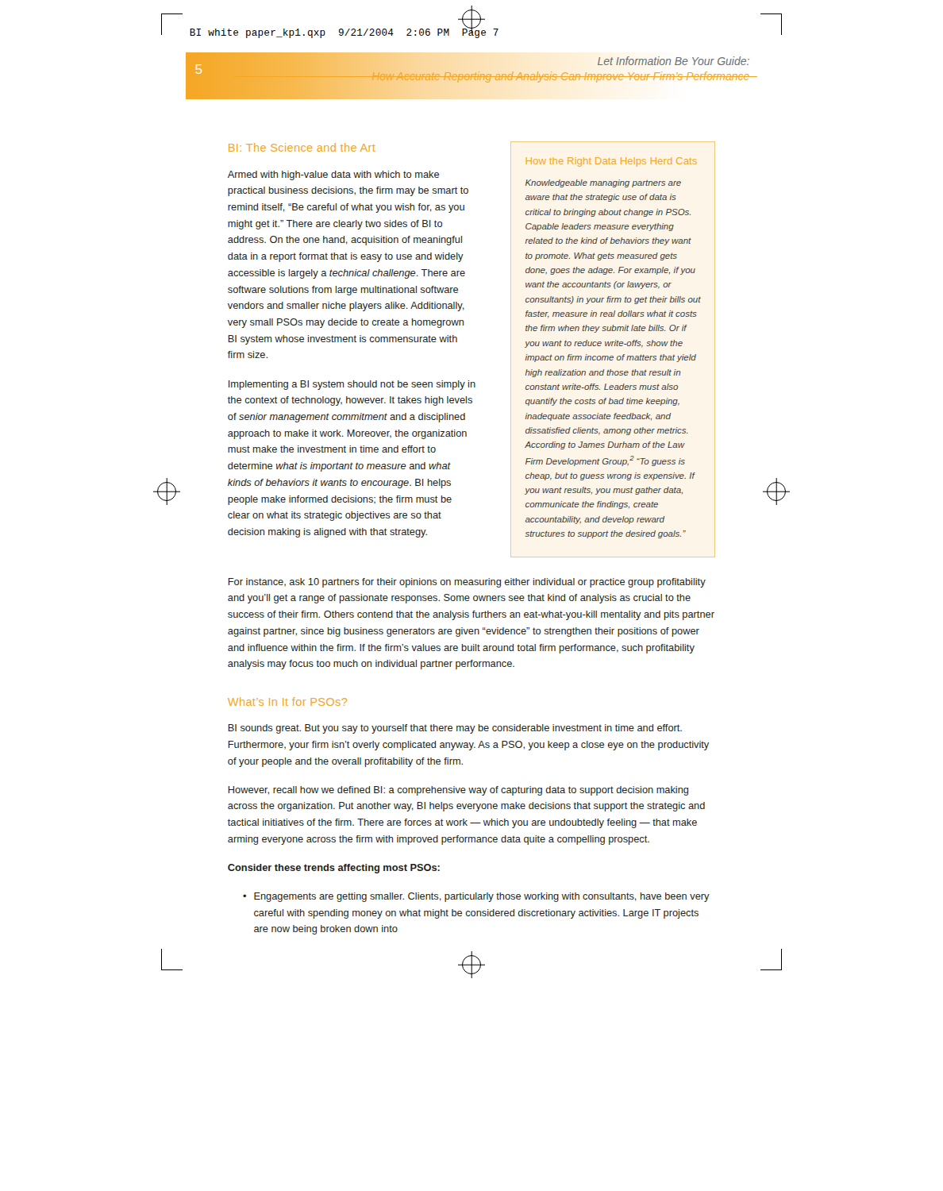BI white paper_kp1.qxp 9/21/2004 2:06 PM Page 7
5
Let Information Be Your Guide:
How Accurate Reporting and Analysis Can Improve Your Firm’s Performance
BI: The Science and the Art
Armed with high-value data with which to make practical business decisions, the firm may be smart to remind itself, “Be careful of what you wish for, as you might get it.” There are clearly two sides of BI to address. On the one hand, acquisition of meaningful data in a report format that is easy to use and widely accessible is largely a technical challenge. There are software solutions from large multinational software vendors and smaller niche players alike. Additionally, very small PSOs may decide to create a homegrown BI system whose investment is commensurate with firm size.
Implementing a BI system should not be seen simply in the context of technology, however. It takes high levels of senior management commitment and a disciplined approach to make it work. Moreover, the organization must make the investment in time and effort to determine what is important to measure and what kinds of behaviors it wants to encourage. BI helps people make informed decisions; the firm must be clear on what its strategic objectives are so that decision making is aligned with that strategy.
How the Right Data Helps Herd Cats
Knowledgeable managing partners are aware that the strategic use of data is critical to bringing about change in PSOs. Capable leaders measure everything related to the kind of behaviors they want to promote. What gets measured gets done, goes the adage. For example, if you want the accountants (or lawyers, or consultants) in your firm to get their bills out faster, measure in real dollars what it costs the firm when they submit late bills. Or if you want to reduce write-offs, show the impact on firm income of matters that yield high realization and those that result in constant write-offs. Leaders must also quantify the costs of bad time keeping, inadequate associate feedback, and dissatisfied clients, among other metrics. According to James Durham of the Law Firm Development Group,2 “To guess is cheap, but to guess wrong is expensive. If you want results, you must gather data, communicate the findings, create accountability, and develop reward structures to support the desired goals.”
For instance, ask 10 partners for their opinions on measuring either individual or practice group profitability and you’ll get a range of passionate responses. Some owners see that kind of analysis as crucial to the success of their firm. Others contend that the analysis furthers an eat-what-you-kill mentality and pits partner against partner, since big business generators are given “evidence” to strengthen their positions of power and influence within the firm. If the firm’s values are built around total firm performance, such profitability analysis may focus too much on individual partner performance.
What’s In It for PSOs?
BI sounds great. But you say to yourself that there may be considerable investment in time and effort. Furthermore, your firm isn’t overly complicated anyway. As a PSO, you keep a close eye on the productivity of your people and the overall profitability of the firm.
However, recall how we defined BI: a comprehensive way of capturing data to support decision making across the organization. Put another way, BI helps everyone make decisions that support the strategic and tactical initiatives of the firm. There are forces at work — which you are undoubtedly feeling — that make arming everyone across the firm with improved performance data quite a compelling prospect.
Consider these trends affecting most PSOs:
Engagements are getting smaller. Clients, particularly those working with consultants, have been very careful with spending money on what might be considered discretionary activities. Large IT projects are now being broken down into